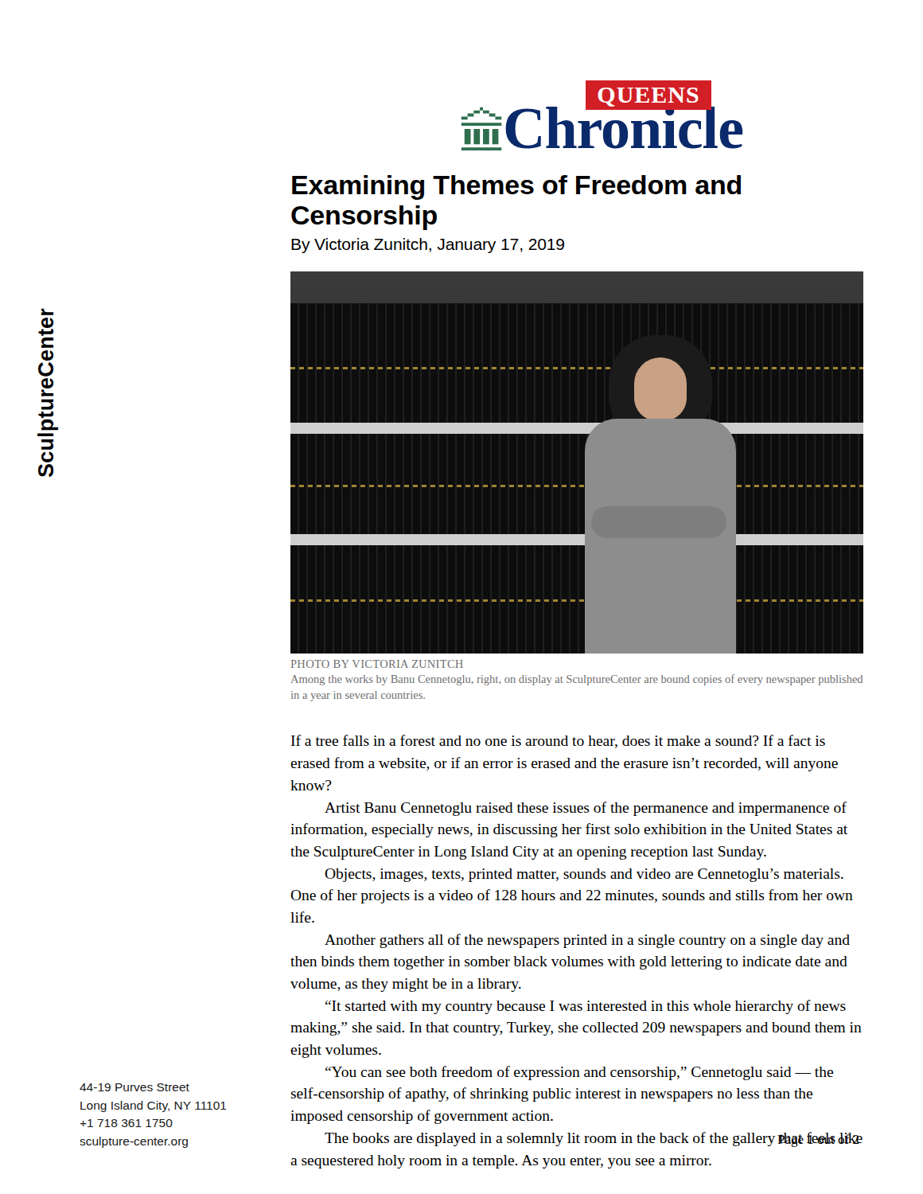SculptureCenter
QUEENS
🏛 Chronicle
Examining Themes of Freedom and Censorship
By Victoria Zunitch, January 17, 2019
PHOTO BY VICTORIA ZUNITCH Among the works by Banu Cennetoglu, right, on display at SculptureCenter are bound copies of every newspaper published in a year in several countries.
If a tree falls in a forest and no one is around to hear, does it make a sound? If a fact is erased from a website, or if an error is erased and the erasure isn’t recorded, will anyone know?
Artist Banu Cennetoglu raised these issues of the permanence and impermanence of information, especially news, in discussing her first solo exhibition in the United States at the SculptureCenter in Long Island City at an opening reception last Sunday.
Objects, images, texts, printed matter, sounds and video are Cennetoglu’s materials. One of her projects is a video of 128 hours and 22 minutes, sounds and stills from her own life.
Another gathers all of the newspapers printed in a single country on a single day and then binds them together in somber black volumes with gold lettering to indicate date and volume, as they might be in a library.
“It started with my country because I was interested in this whole hierarchy of news making,” she said. In that country, Turkey, she collected 209 newspapers and bound them in eight volumes.
“You can see both freedom of expression and censorship,” Cennetoglu said — the self-censorship of apathy, of shrinking public interest in newspapers no less than the imposed censorship of government action.
The books are displayed in a solemnly lit room in the back of the gallery that feels like a sequestered holy room in a temple. As you enter, you see a mirror.
44-19 Purves Street
Long Island City, NY 11101
+1 718 361 1750
sculpture-center.org
Page 1 out of 2